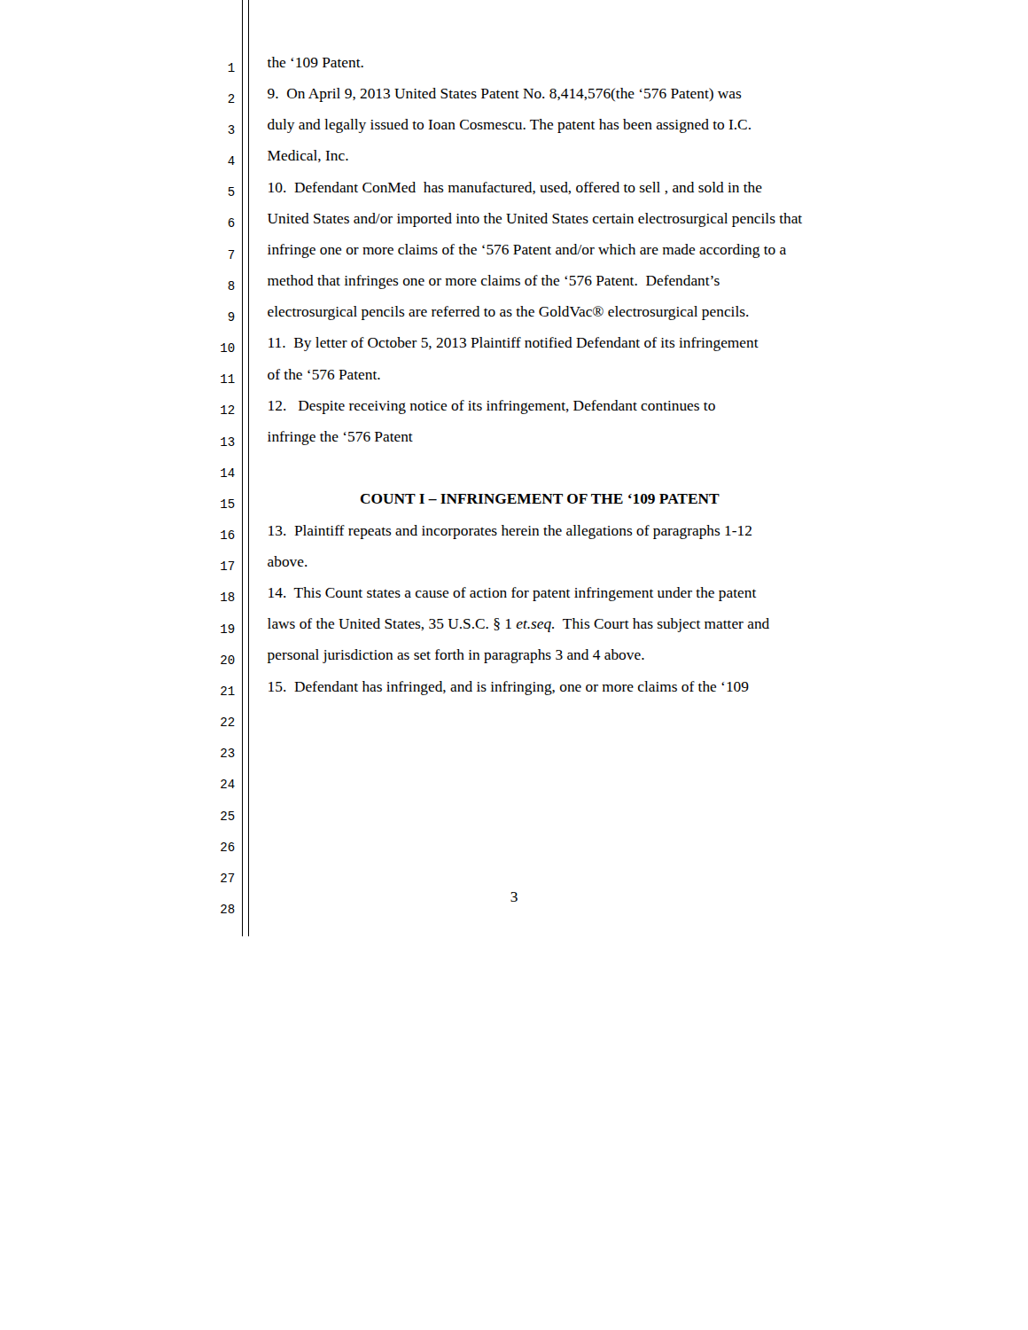1
2
3
4
5
6
7
8
9
10
11
12
13
14
15
16
17
18
19
20
21
22
23
24
25
26
27
28
the ‘109 Patent.
9. On April 9, 2013 United States Patent No. 8,414,576(the ‘576 Patent) was
duly and legally issued to Ioan Cosmescu. The patent has been assigned to I.C.
Medical, Inc.
10. Defendant ConMed has manufactured, used, offered to sell , and sold in the
United States and/or imported into the United States certain electrosurgical pencils that
infringe one or more claims of the ‘576 Patent and/or which are made according to a
method that infringes one or more claims of the ‘576 Patent. Defendant’s
electrosurgical pencils are referred to as the GoldVac® electrosurgical pencils.
11. By letter of October 5, 2013 Plaintiff notified Defendant of its infringement
of the ‘576 Patent.
12. Despite receiving notice of its infringement, Defendant continues to
infringe the ‘576 Patent
COUNT I – INFRINGEMENT OF THE ‘109 PATENT
13. Plaintiff repeats and incorporates herein the allegations of paragraphs 1-12
above.
14. This Count states a cause of action for patent infringement under the patent
laws of the United States, 35 U.S.C. § 1 et.seq. This Court has subject matter and
personal jurisdiction as set forth in paragraphs 3 and 4 above.
15. Defendant has infringed, and is infringing, one or more claims of the ‘109
3